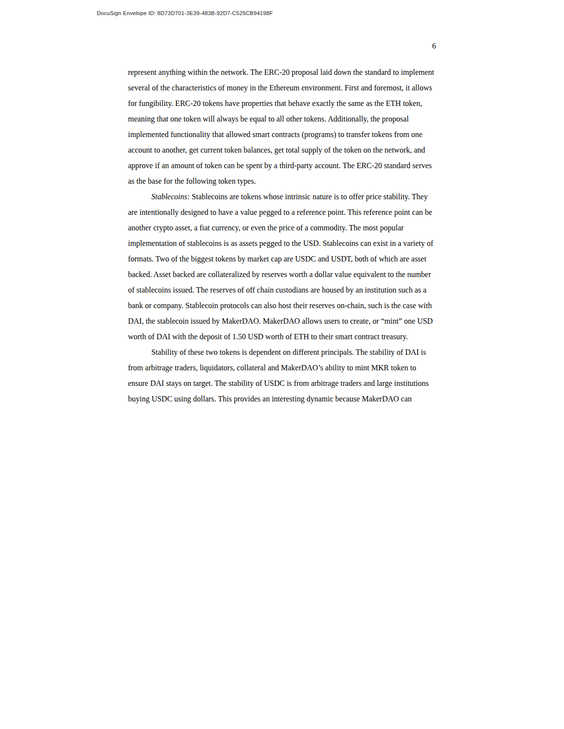DocuSign Envelope ID: 8D73D701-3E39-483B-92D7-C525CB94198F
6
represent anything within the network. The ERC-20 proposal laid down the standard to implement several of the characteristics of money in the Ethereum environment. First and foremost, it allows for fungibility. ERC-20 tokens have properties that behave exactly the same as the ETH token, meaning that one token will always be equal to all other tokens. Additionally, the proposal implemented functionality that allowed smart contracts (programs) to transfer tokens from one account to another, get current token balances, get total supply of the token on the network, and approve if an amount of token can be spent by a third-party account. The ERC-20 standard serves as the base for the following token types.
Stablecoins: Stablecoins are tokens whose intrinsic nature is to offer price stability. They are intentionally designed to have a value pegged to a reference point. This reference point can be another crypto asset, a fiat currency, or even the price of a commodity. The most popular implementation of stablecoins is as assets pegged to the USD. Stablecoins can exist in a variety of formats. Two of the biggest tokens by market cap are USDC and USDT, both of which are asset backed. Asset backed are collateralized by reserves worth a dollar value equivalent to the number of stablecoins issued. The reserves of off chain custodians are housed by an institution such as a bank or company. Stablecoin protocols can also host their reserves on-chain, such is the case with DAI, the stablecoin issued by MakerDAO. MakerDAO allows users to create, or “mint” one USD worth of DAI with the deposit of 1.50 USD worth of ETH to their smart contract treasury.
Stability of these two tokens is dependent on different principals. The stability of DAI is from arbitrage traders, liquidators, collateral and MakerDAO’s ability to mint MKR token to ensure DAI stays on target. The stability of USDC is from arbitrage traders and large institutions buying USDC using dollars. This provides an interesting dynamic because MakerDAO can